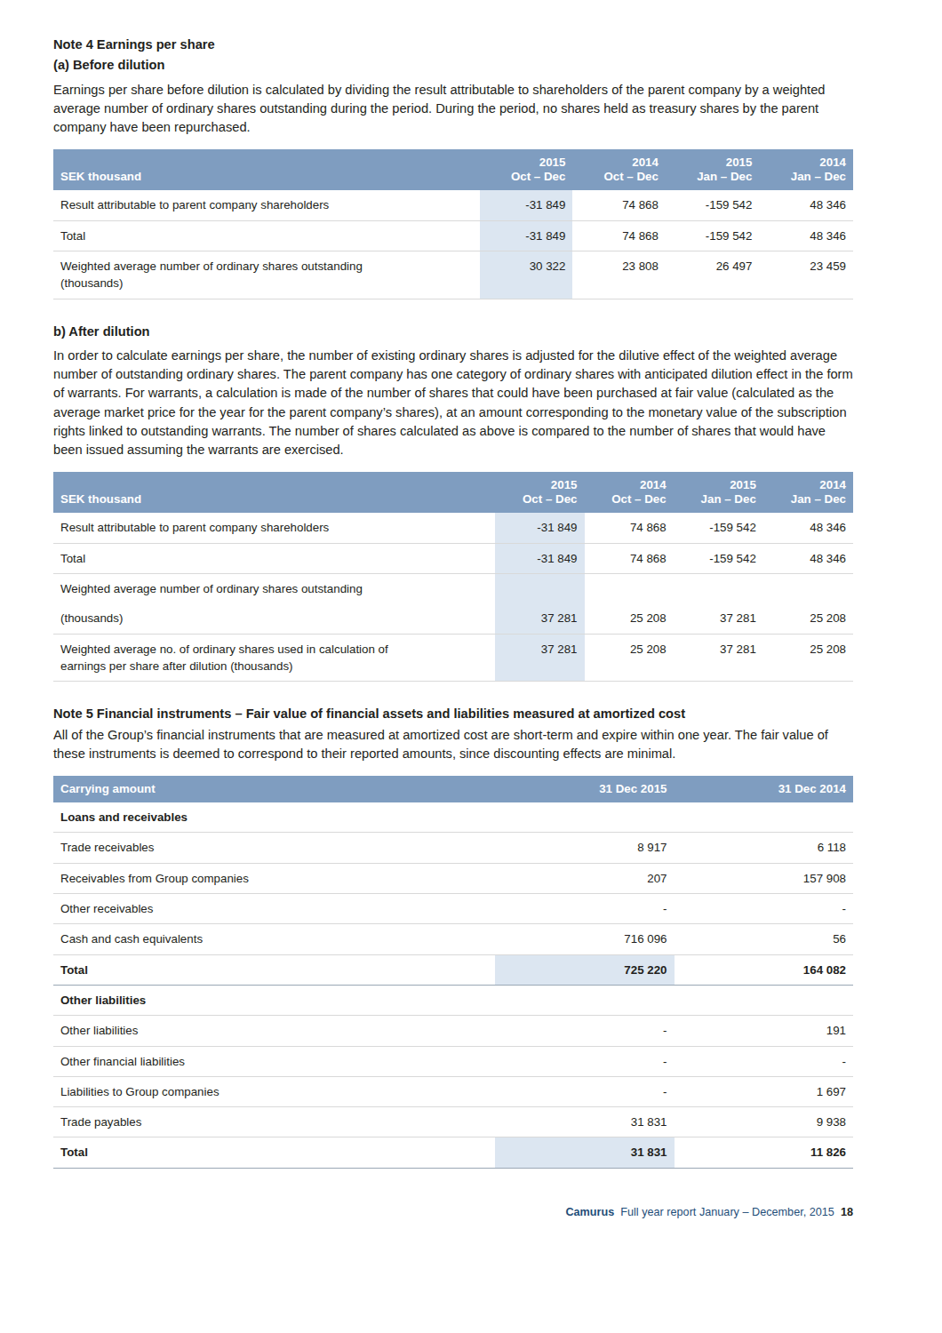Note 4 Earnings per share
(a) Before dilution
Earnings per share before dilution is calculated by dividing the result attributable to shareholders of the parent company by a weighted average number of ordinary shares outstanding during the period. During the period, no shares held as treasury shares by the parent company have been repurchased.
| SEK thousand | 2015 Oct – Dec | 2014 Oct – Dec | 2015 Jan – Dec | 2014 Jan – Dec |
| --- | --- | --- | --- | --- |
| Result attributable to parent company shareholders | -31 849 | 74 868 | -159 542 | 48 346 |
| Total | -31 849 | 74 868 | -159 542 | 48 346 |
| Weighted average number of ordinary shares outstanding (thousands) | 30 322 | 23 808 | 26 497 | 23 459 |
b) After dilution
In order to calculate earnings per share, the number of existing ordinary shares is adjusted for the dilutive effect of the weighted average number of outstanding ordinary shares. The parent company has one category of ordinary shares with anticipated dilution effect in the form of warrants. For warrants, a calculation is made of the number of shares that could have been purchased at fair value (calculated as the average market price for the year for the parent company’s shares), at an amount corresponding to the monetary value of the subscription rights linked to outstanding warrants. The number of shares calculated as above is compared to the number of shares that would have been issued assuming the warrants are exercised.
| SEK thousand | 2015 Oct – Dec | 2014 Oct – Dec | 2015 Jan – Dec | 2014 Jan – Dec |
| --- | --- | --- | --- | --- |
| Result attributable to parent company shareholders | -31 849 | 74 868 | -159 542 | 48 346 |
| Total | -31 849 | 74 868 | -159 542 | 48 346 |
| Weighted average number of ordinary shares outstanding | | | | |
| (thousands) | 37 281 | 25 208 | 37 281 | 25 208 |
| Weighted average no. of ordinary shares used in calculation of earnings per share after dilution (thousands) | 37 281 | 25 208 | 37 281 | 25 208 |
Note 5 Financial instruments – Fair value of financial assets and liabilities measured at amortized cost
All of the Group’s financial instruments that are measured at amortized cost are short-term and expire within one year. The fair value of these instruments is deemed to correspond to their reported amounts, since discounting effects are minimal.
| Carrying amount | 31 Dec 2015 | 31 Dec 2014 |
| --- | --- | --- |
| Loans and receivables | | |
| Trade receivables | 8 917 | 6 118 |
| Receivables from Group companies | 207 | 157 908 |
| Other receivables | - | - |
| Cash and cash equivalents | 716 096 | 56 |
| Total | 725 220 | 164 082 |
| Other liabilities | | |
| Other liabilities | - | 191 |
| Other financial liabilities | - | - |
| Liabilities to Group companies | - | 1 697 |
| Trade payables | 31 831 | 9 938 |
| Total | 31 831 | 11 826 |
Camurus Full year report January – December, 2015 18